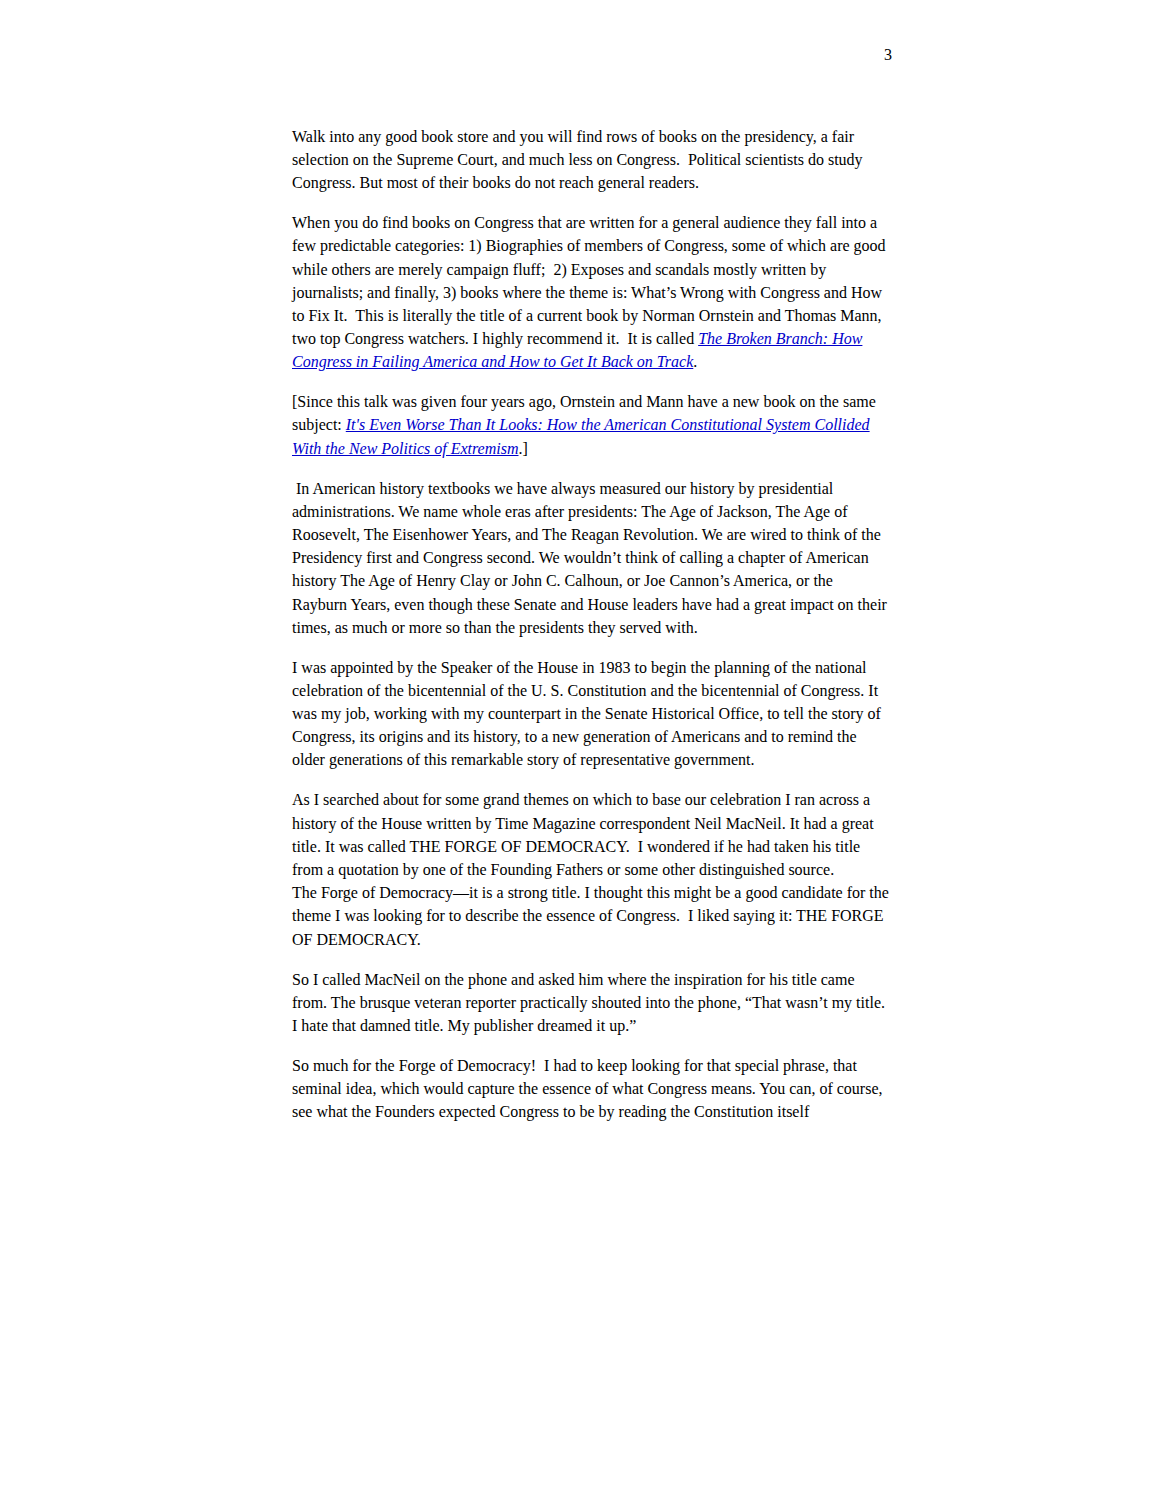3
Walk into any good book store and you will find rows of books on the presidency, a fair selection on the Supreme Court, and much less on Congress. Political scientists do study Congress. But most of their books do not reach general readers.
When you do find books on Congress that are written for a general audience they fall into a few predictable categories: 1) Biographies of members of Congress, some of which are good while others are merely campaign fluff; 2) Exposes and scandals mostly written by journalists; and finally, 3) books where the theme is: What’s Wrong with Congress and How to Fix It. This is literally the title of a current book by Norman Ornstein and Thomas Mann, two top Congress watchers. I highly recommend it. It is called The Broken Branch: How Congress in Failing America and How to Get It Back on Track.
[Since this talk was given four years ago, Ornstein and Mann have a new book on the same subject: It's Even Worse Than It Looks: How the American Constitutional System Collided With the New Politics of Extremism.]
In American history textbooks we have always measured our history by presidential administrations. We name whole eras after presidents: The Age of Jackson, The Age of Roosevelt, The Eisenhower Years, and The Reagan Revolution. We are wired to think of the Presidency first and Congress second. We wouldn’t think of calling a chapter of American history The Age of Henry Clay or John C. Calhoun, or Joe Cannon’s America, or the Rayburn Years, even though these Senate and House leaders have had a great impact on their times, as much or more so than the presidents they served with.
I was appointed by the Speaker of the House in 1983 to begin the planning of the national celebration of the bicentennial of the U. S. Constitution and the bicentennial of Congress. It was my job, working with my counterpart in the Senate Historical Office, to tell the story of Congress, its origins and its history, to a new generation of Americans and to remind the older generations of this remarkable story of representative government.
As I searched about for some grand themes on which to base our celebration I ran across a history of the House written by Time Magazine correspondent Neil MacNeil. It had a great title. It was called THE FORGE OF DEMOCRACY. I wondered if he had taken his title from a quotation by one of the Founding Fathers or some other distinguished source.
The Forge of Democracy—it is a strong title. I thought this might be a good candidate for the theme I was looking for to describe the essence of Congress. I liked saying it: THE FORGE OF DEMOCRACY.
So I called MacNeil on the phone and asked him where the inspiration for his title came from. The brusque veteran reporter practically shouted into the phone, “That wasn’t my title. I hate that damned title. My publisher dreamed it up.”
So much for the Forge of Democracy! I had to keep looking for that special phrase, that seminal idea, which would capture the essence of what Congress means. You can, of course, see what the Founders expected Congress to be by reading the Constitution itself